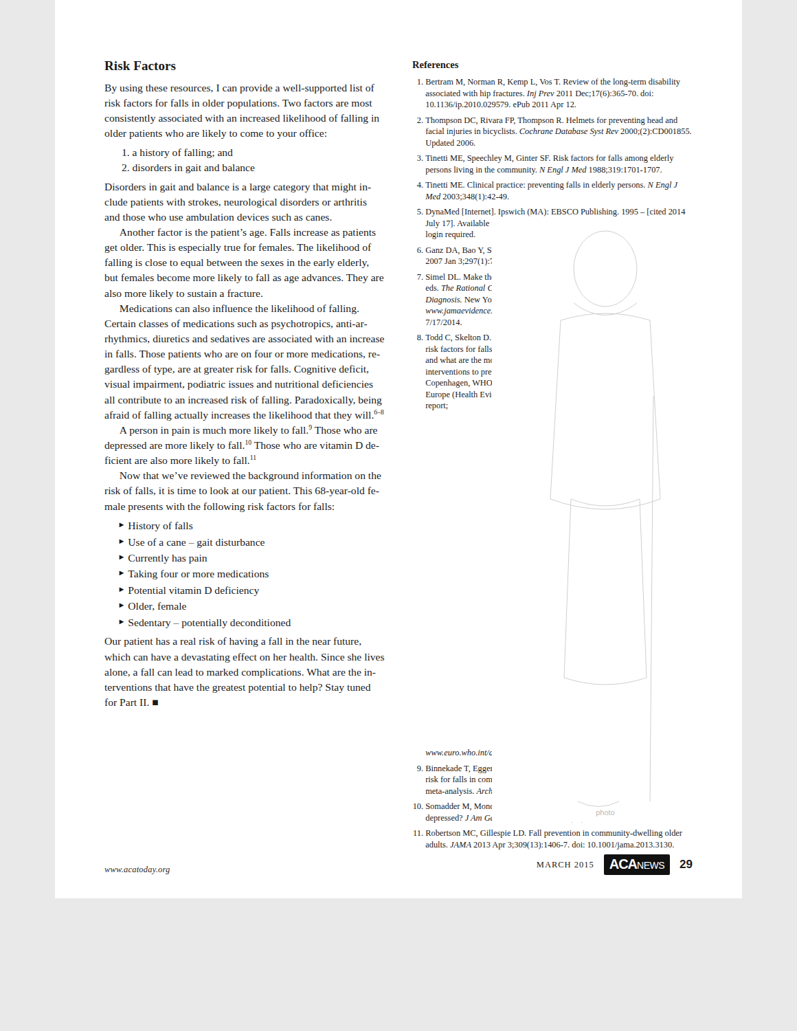Risk Factors
By using these resources, I can provide a well-supported list of risk factors for falls in older populations. Two factors are most consistently associated with an increased likelihood of falling in older patients who are likely to come to your office:
a history of falling; and
disorders in gait and balance
Disorders in gait and balance is a large category that might include patients with strokes, neurological disorders or arthritis and those who use ambulation devices such as canes.
Another factor is the patient’s age. Falls increase as patients get older. This is especially true for females. The likelihood of falling is close to equal between the sexes in the early elderly, but females become more likely to fall as age advances. They are also more likely to sustain a fracture.
Medications can also influence the likelihood of falling. Certain classes of medications such as psychotropics, anti-arrhythmics, diuretics and sedatives are associated with an increase in falls. Those patients who are on four or more medications, regardless of type, are at greater risk for falls. Cognitive deficit, visual impairment, podiatric issues and nutritional deficiencies all contribute to an increased risk of falling. Paradoxically, being afraid of falling actually increases the likelihood that they will.6–8
A person in pain is much more likely to fall.9 Those who are depressed are more likely to fall.10 Those who are vitamin D deficient are also more likely to fall.11
Now that we’ve reviewed the background information on the risk of falls, it is time to look at our patient. This 68-year-old female presents with the following risk factors for falls:
History of falls
Use of a cane – gait disturbance
Currently has pain
Taking four or more medications
Potential vitamin D deficiency
Older, female
Sedentary – potentially deconditioned
Our patient has a real risk of having a fall in the near future, which can have a devastating effect on her health. Since she lives alone, a fall can lead to marked complications. What are the interventions that have the greatest potential to help? Stay tuned for Part II. ■
References
Bertram M, Norman R, Kemp L, Vos T. Review of the long-term disability associated with hip fractures. Inj Prev 2011 Dec;17(6):365-70. doi: 10.1136/ip.2010.029579. ePub 2011 Apr 12.
Thompson DC, Rivara FP, Thompson R. Helmets for preventing head and facial injuries in bicyclists. Cochrane Database Syst Rev 2000;(2):CD001855. Updated 2006.
Tinetti ME, Speechley M, Ginter SF. Risk factors for falls among elderly persons living in the community. N Engl J Med 1988;319:1701-1707.
Tinetti ME. Clinical practice: preventing falls in elderly persons. N Engl J Med 2003;348(1):42-49.
DynaMed [Internet]. Ipswich (MA): EBSCO Publishing. 1995 – [cited 2014 July 17]. Available from www.ebscohost.com/dynamed/. Registration and login required.
Ganz DA, Bao Y, Shekelle PG, Rubenstein LZ. Will my patient fall? JAMA 2007 Jan 3;297(1):77-86.
Simel DL. Make the diagnosis: will this patient fall? In: Simel DL, Rennie D, eds. The Rational Clinical Examination: Evidence-Based Clinical Diagnosis. New York, NY: McGraw-Hill; 2010. www.jamaevidence.com/content/3493700. Accessed 7/17/2014.
Todd C, Skelton D. (2004) What are the main risk factors for falls among older people and what are the most effective interventions to prevent these falls? Copenhagen, WHO Regional Office for Europe (Health Evidence Network report; www.euro.who.int/document/E82552.pdf, accessed 17 July 2014).
Binnekade T, Eggermont L, Sepehry AA, Patchay S, Schofield P. Pain and the risk for falls in community-dwelling older adults: systematic review and meta-analysis. Arch Phys Med Rehabil 2014 Jan;95(1):175-187.
Somadder M, Mondal S, Kersh R, Abdelhafiz AH. Are recurrent fallers depressed? J Am Geriatr Soc 2007 Dec;55(12):2097-9.
Robertson MC, Gillespie LD. Fall prevention in community-dwelling older adults. JAMA 2013 Apr 3;309(13):1406-7. doi: 10.1001/jama.2013.3130.
www.acatoday.org
MARCH 2015 ACA news 29